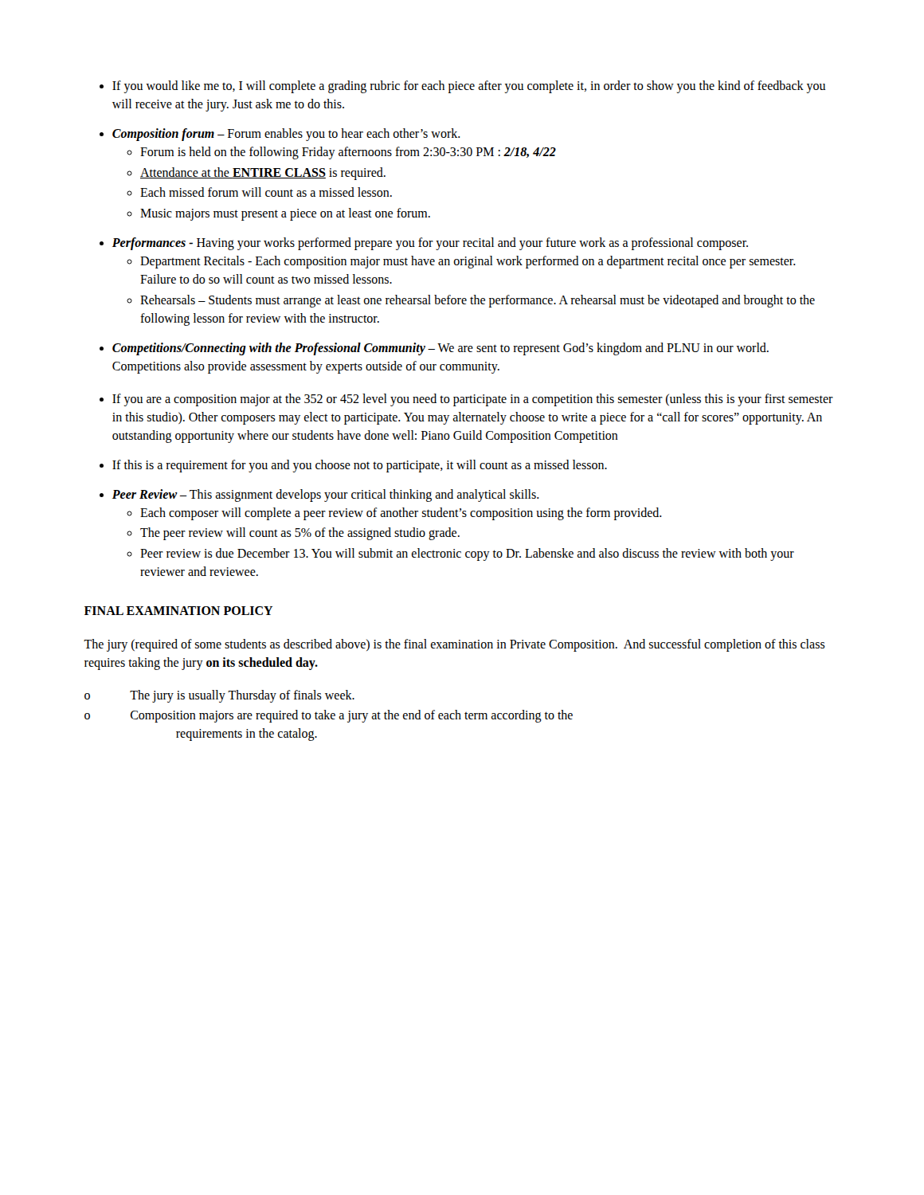If you would like me to, I will complete a grading rubric for each piece after you complete it, in order to show you the kind of feedback you will receive at the jury. Just ask me to do this.
Composition forum – Forum enables you to hear each other’s work.
Forum is held on the following Friday afternoons from 2:30-3:30 PM : 2/18, 4/22
Attendance at the ENTIRE CLASS is required.
Each missed forum will count as a missed lesson.
Music majors must present a piece on at least one forum.
Performances - Having your works performed prepare you for your recital and your future work as a professional composer.
Department Recitals - Each composition major must have an original work performed on a department recital once per semester. Failure to do so will count as two missed lessons.
Rehearsals – Students must arrange at least one rehearsal before the performance. A rehearsal must be videotaped and brought to the following lesson for review with the instructor.
Competitions/Connecting with the Professional Community – We are sent to represent God’s kingdom and PLNU in our world. Competitions also provide assessment by experts outside of our community.
If you are a composition major at the 352 or 452 level you need to participate in a competition this semester (unless this is your first semester in this studio). Other composers may elect to participate. You may alternately choose to write a piece for a “call for scores” opportunity. An outstanding opportunity where our students have done well: Piano Guild Composition Competition
If this is a requirement for you and you choose not to participate, it will count as a missed lesson.
Peer Review – This assignment develops your critical thinking and analytical skills.
Each composer will complete a peer review of another student’s composition using the form provided.
The peer review will count as 5% of the assigned studio grade.
Peer review is due December 13. You will submit an electronic copy to Dr. Labenske and also discuss the review with both your reviewer and reviewee.
FINAL EXAMINATION POLICY
The jury (required of some students as described above) is the final examination in Private Composition. And successful completion of this class requires taking the jury on its scheduled day.
o The jury is usually Thursday of finals week.
o Composition majors are required to take a jury at the end of each term according to therequirements in the catalog.